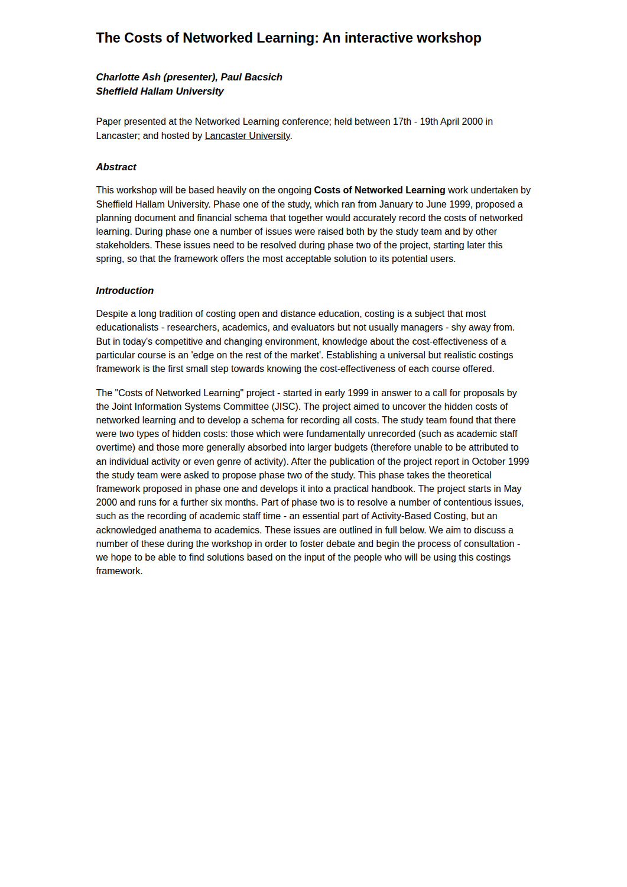The Costs of Networked Learning: An interactive workshop
Charlotte Ash (presenter), Paul Bacsich Sheffield Hallam University
Paper presented at the Networked Learning conference; held between 17th - 19th April 2000 in Lancaster; and hosted by Lancaster University.
Abstract
This workshop will be based heavily on the ongoing Costs of Networked Learning work undertaken by Sheffield Hallam University. Phase one of the study, which ran from January to June 1999, proposed a planning document and financial schema that together would accurately record the costs of networked learning. During phase one a number of issues were raised both by the study team and by other stakeholders. These issues need to be resolved during phase two of the project, starting later this spring, so that the framework offers the most acceptable solution to its potential users.
Introduction
Despite a long tradition of costing open and distance education, costing is a subject that most educationalists - researchers, academics, and evaluators but not usually managers - shy away from. But in today's competitive and changing environment, knowledge about the cost-effectiveness of a particular course is an 'edge on the rest of the market'. Establishing a universal but realistic costings framework is the first small step towards knowing the cost-effectiveness of each course offered.
The "Costs of Networked Learning" project - started in early 1999 in answer to a call for proposals by the Joint Information Systems Committee (JISC). The project aimed to uncover the hidden costs of networked learning and to develop a schema for recording all costs. The study team found that there were two types of hidden costs: those which were fundamentally unrecorded (such as academic staff overtime) and those more generally absorbed into larger budgets (therefore unable to be attributed to an individual activity or even genre of activity). After the publication of the project report in October 1999 the study team were asked to propose phase two of the study. This phase takes the theoretical framework proposed in phase one and develops it into a practical handbook. The project starts in May 2000 and runs for a further six months. Part of phase two is to resolve a number of contentious issues, such as the recording of academic staff time - an essential part of Activity-Based Costing, but an acknowledged anathema to academics. These issues are outlined in full below. We aim to discuss a number of these during the workshop in order to foster debate and begin the process of consultation - we hope to be able to find solutions based on the input of the people who will be using this costings framework.